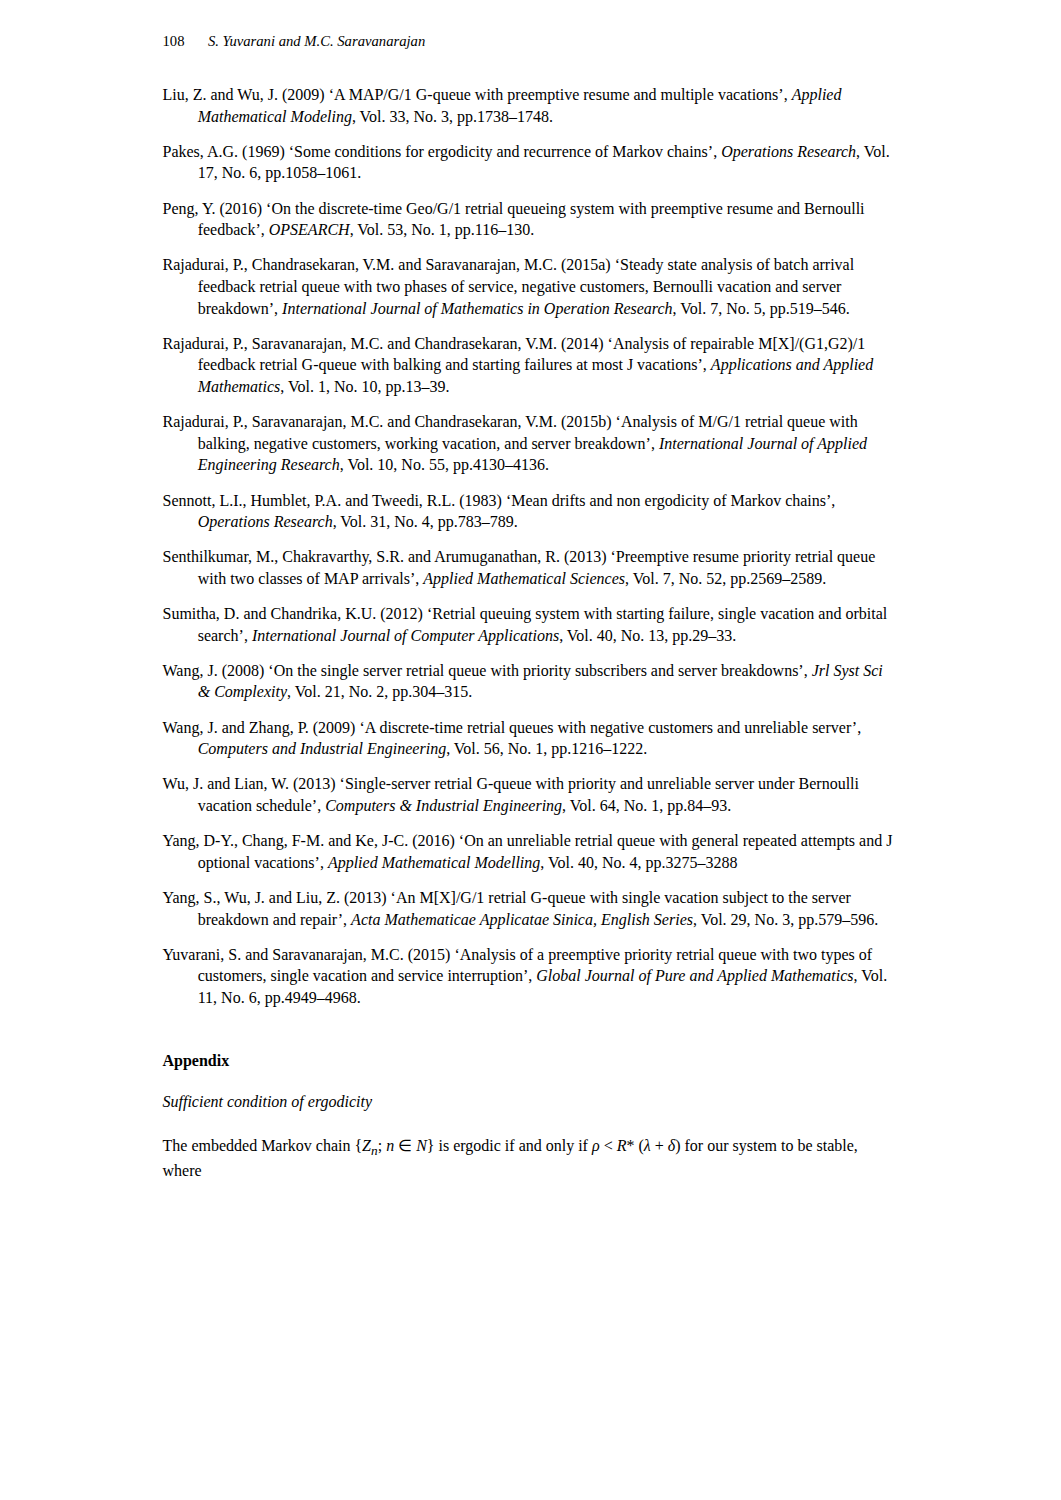108 S. Yuvarani and M.C. Saravanarajan
Liu, Z. and Wu, J. (2009) ‘A MAP/G/1 G-queue with preemptive resume and multiple vacations’, Applied Mathematical Modeling, Vol. 33, No. 3, pp.1738–1748.
Pakes, A.G. (1969) ‘Some conditions for ergodicity and recurrence of Markov chains’, Operations Research, Vol. 17, No. 6, pp.1058–1061.
Peng, Y. (2016) ‘On the discrete-time Geo/G/1 retrial queueing system with preemptive resume and Bernoulli feedback’, OPSEARCH, Vol. 53, No. 1, pp.116–130.
Rajadurai, P., Chandrasekaran, V.M. and Saravanarajan, M.C. (2015a) ‘Steady state analysis of batch arrival feedback retrial queue with two phases of service, negative customers, Bernoulli vacation and server breakdown’, International Journal of Mathematics in Operation Research, Vol. 7, No. 5, pp.519–546.
Rajadurai, P., Saravanarajan, M.C. and Chandrasekaran, V.M. (2014) ‘Analysis of repairable M[X]/(G1,G2)/1 feedback retrial G-queue with balking and starting failures at most J vacations’, Applications and Applied Mathematics, Vol. 1, No. 10, pp.13–39.
Rajadurai, P., Saravanarajan, M.C. and Chandrasekaran, V.M. (2015b) ‘Analysis of M/G/1 retrial queue with balking, negative customers, working vacation, and server breakdown’, International Journal of Applied Engineering Research, Vol. 10, No. 55, pp.4130–4136.
Sennott, L.I., Humblet, P.A. and Tweedi, R.L. (1983) ‘Mean drifts and non ergodicity of Markov chains’, Operations Research, Vol. 31, No. 4, pp.783–789.
Senthilkumar, M., Chakravarthy, S.R. and Arumuganathan, R. (2013) ‘Preemptive resume priority retrial queue with two classes of MAP arrivals’, Applied Mathematical Sciences, Vol. 7, No. 52, pp.2569–2589.
Sumitha, D. and Chandrika, K.U. (2012) ‘Retrial queuing system with starting failure, single vacation and orbital search’, International Journal of Computer Applications, Vol. 40, No. 13, pp.29–33.
Wang, J. (2008) ‘On the single server retrial queue with priority subscribers and server breakdowns’, Jrl Syst Sci & Complexity, Vol. 21, No. 2, pp.304–315.
Wang, J. and Zhang, P. (2009) ‘A discrete-time retrial queues with negative customers and unreliable server’, Computers and Industrial Engineering, Vol. 56, No. 1, pp.1216–1222.
Wu, J. and Lian, W. (2013) ‘Single-server retrial G-queue with priority and unreliable server under Bernoulli vacation schedule’, Computers & Industrial Engineering, Vol. 64, No. 1, pp.84–93.
Yang, D-Y., Chang, F-M. and Ke, J-C. (2016) ‘On an unreliable retrial queue with general repeated attempts and J optional vacations’, Applied Mathematical Modelling, Vol. 40, No. 4, pp.3275–3288
Yang, S., Wu, J. and Liu, Z. (2013) ‘An M[X]/G/1 retrial G-queue with single vacation subject to the server breakdown and repair’, Acta Mathematicae Applicatae Sinica, English Series, Vol. 29, No. 3, pp.579–596.
Yuvarani, S. and Saravanarajan, M.C. (2015) ‘Analysis of a preemptive priority retrial queue with two types of customers, single vacation and service interruption’, Global Journal of Pure and Applied Mathematics, Vol. 11, No. 6, pp.4949–4968.
Appendix
Sufficient condition of ergodicity
The embedded Markov chain {Zn; n ∈ N} is ergodic if and only if ρ < R* (λ + δ) for our system to be stable, where